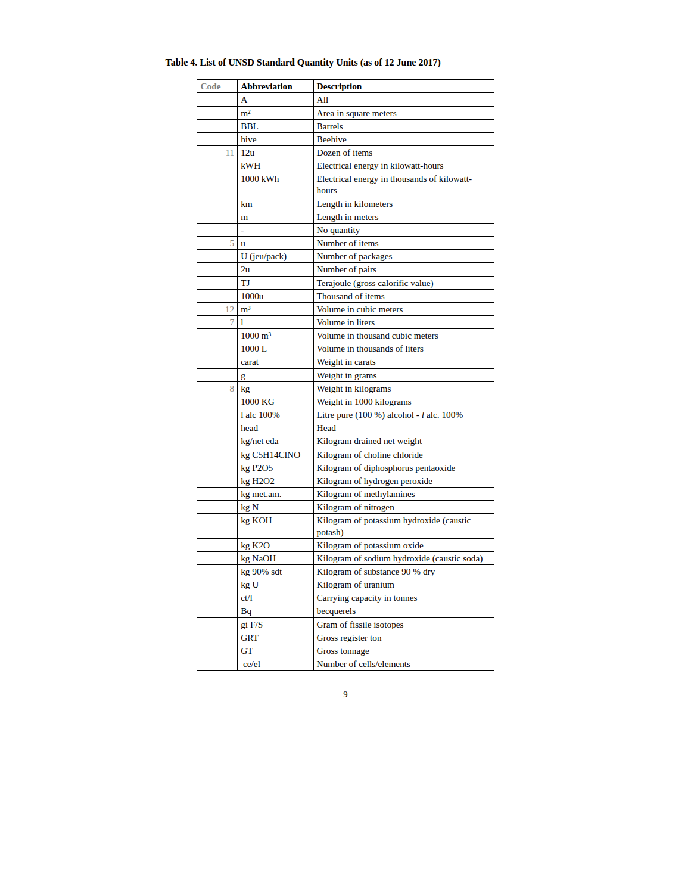Table 4. List of UNSD Standard Quantity Units (as of 12 June 2017)
| Code | Abbreviation | Description |
| --- | --- | --- |
| | A | All |
| | m² | Area in square meters |
| | BBL | Barrels |
| | hive | Beehive |
| 11 | 12u | Dozen of items |
| | kWH | Electrical energy in kilowatt-hours |
| | 1000 kWh | Electrical energy in thousands of kilowatt-hours |
| | km | Length in kilometers |
| | m | Length in meters |
| | - | No quantity |
| 5 | u | Number of items |
| | U (jeu/pack) | Number of packages |
| | 2u | Number of pairs |
| | TJ | Terajoule (gross calorific value) |
| | 1000u | Thousand of items |
| 12 | m³ | Volume in cubic meters |
| 7 | l | Volume in liters |
| | 1000 m³ | Volume in thousand cubic meters |
| | 1000 L | Volume in thousands of liters |
| | carat | Weight in carats |
| | g | Weight in grams |
| 8 | kg | Weight in kilograms |
| | 1000 KG | Weight in 1000 kilograms |
| | l alc 100% | Litre pure (100 %) alcohol - l alc. 100% |
| | head | Head |
| | kg/net eda | Kilogram drained net weight |
| | kg C5H14ClNO | Kilogram of choline chloride |
| | kg P2O5 | Kilogram of diphosphorus pentaoxide |
| | kg H2O2 | Kilogram of hydrogen peroxide |
| | kg met.am. | Kilogram of methylamines |
| | kg N | Kilogram of nitrogen |
| | kg KOH | Kilogram of potassium hydroxide (caustic potash) |
| | kg K2O | Kilogram of potassium oxide |
| | kg NaOH | Kilogram of sodium hydroxide (caustic soda) |
| | kg 90% sdt | Kilogram of substance 90 % dry |
| | kg U | Kilogram of uranium |
| | ct/l | Carrying capacity in tonnes |
| | Bq | becquerels |
| | gi F/S | Gram of fissile isotopes |
| | GRT | Gross register ton |
| | GT | Gross tonnage |
| | ce/el | Number of cells/elements |
9